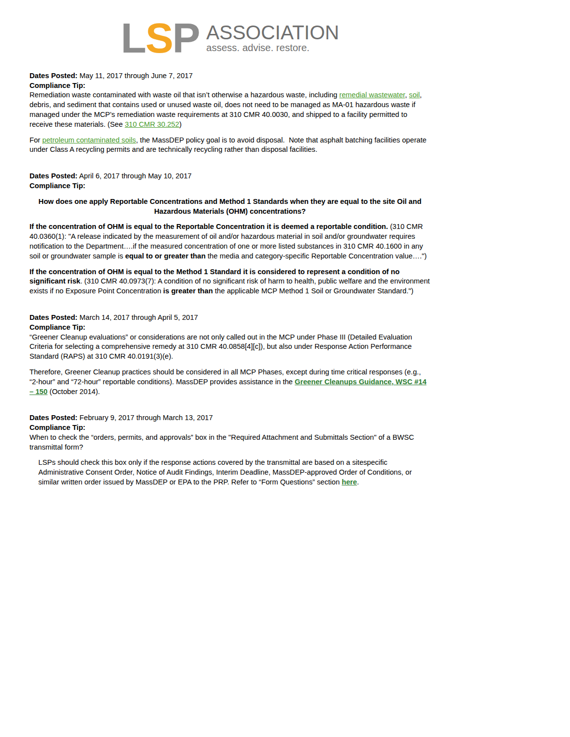LSP ASSOCIATION
assess. advise. restore.
Dates Posted: May 11, 2017 through June 7, 2017
Compliance Tip:
Remediation waste contaminated with waste oil that isn’t otherwise a hazardous waste, including remedial wastewater, soil, debris, and sediment that contains used or unused waste oil, does not need to be managed as MA-01 hazardous waste if managed under the MCP’s remediation waste requirements at 310 CMR 40.0030, and shipped to a facility permitted to receive these materials. (See 310 CMR 30.252)
For petroleum contaminated soils, the MassDEP policy goal is to avoid disposal. Note that asphalt batching facilities operate under Class A recycling permits and are technically recycling rather than disposal facilities.
Dates Posted: April 6, 2017 through May 10, 2017
Compliance Tip:
How does one apply Reportable Concentrations and Method 1 Standards when they are equal to the site Oil and Hazardous Materials (OHM) concentrations?
If the concentration of OHM is equal to the Reportable Concentration it is deemed a reportable condition. (310 CMR 40.0360(1): "A release indicated by the measurement of oil and/or hazardous material in soil and/or groundwater requires notification to the Department….if the measured concentration of one or more listed substances in 310 CMR 40.1600 in any soil or groundwater sample is equal to or greater than the media and category-specific Reportable Concentration value….")
If the concentration of OHM is equal to the Method 1 Standard it is considered to represent a condition of no significant risk. (310 CMR 40.0973(7): A condition of no significant risk of harm to health, public welfare and the environment exists if no Exposure Point Concentration is greater than the applicable MCP Method 1 Soil or Groundwater Standard.")
Dates Posted: March 14, 2017 through April 5, 2017
Compliance Tip:
“Greener Cleanup evaluations” or considerations are not only called out in the MCP under Phase III (Detailed Evaluation Criteria for selecting a comprehensive remedy at 310 CMR 40.0858[4][c]), but also under Response Action Performance Standard (RAPS) at 310 CMR 40.0191(3)(e).
Therefore, Greener Cleanup practices should be considered in all MCP Phases, except during time critical responses (e.g., “2-hour” and “72-hour” reportable conditions). MassDEP provides assistance in the Greener Cleanups Guidance, WSC #14 – 150 (October 2014).
Dates Posted: February 9, 2017 through March 13, 2017
Compliance Tip:
When to check the “orders, permits, and approvals” box in the "Required Attachment and Submittals Section" of a BWSC transmittal form?
LSPs should check this box only if the response actions covered by the transmittal are based on a sitespecific Administrative Consent Order, Notice of Audit Findings, Interim Deadline, MassDEP-approved Order of Conditions, or similar written order issued by MassDEP or EPA to the PRP. Refer to “Form Questions” section here.